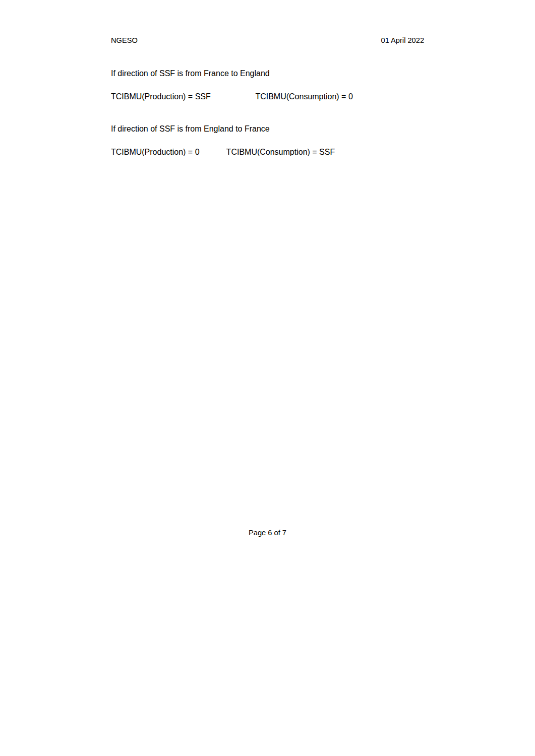NGESO 01 April 2022
If direction of SSF is from France to England
TCIBMU(Production) = SSF TCIBMU(Consumption) = 0
If direction of SSF is from England to France
TCIBMU(Production) = 0 TCIBMU(Consumption) = SSF
Page 6 of 7